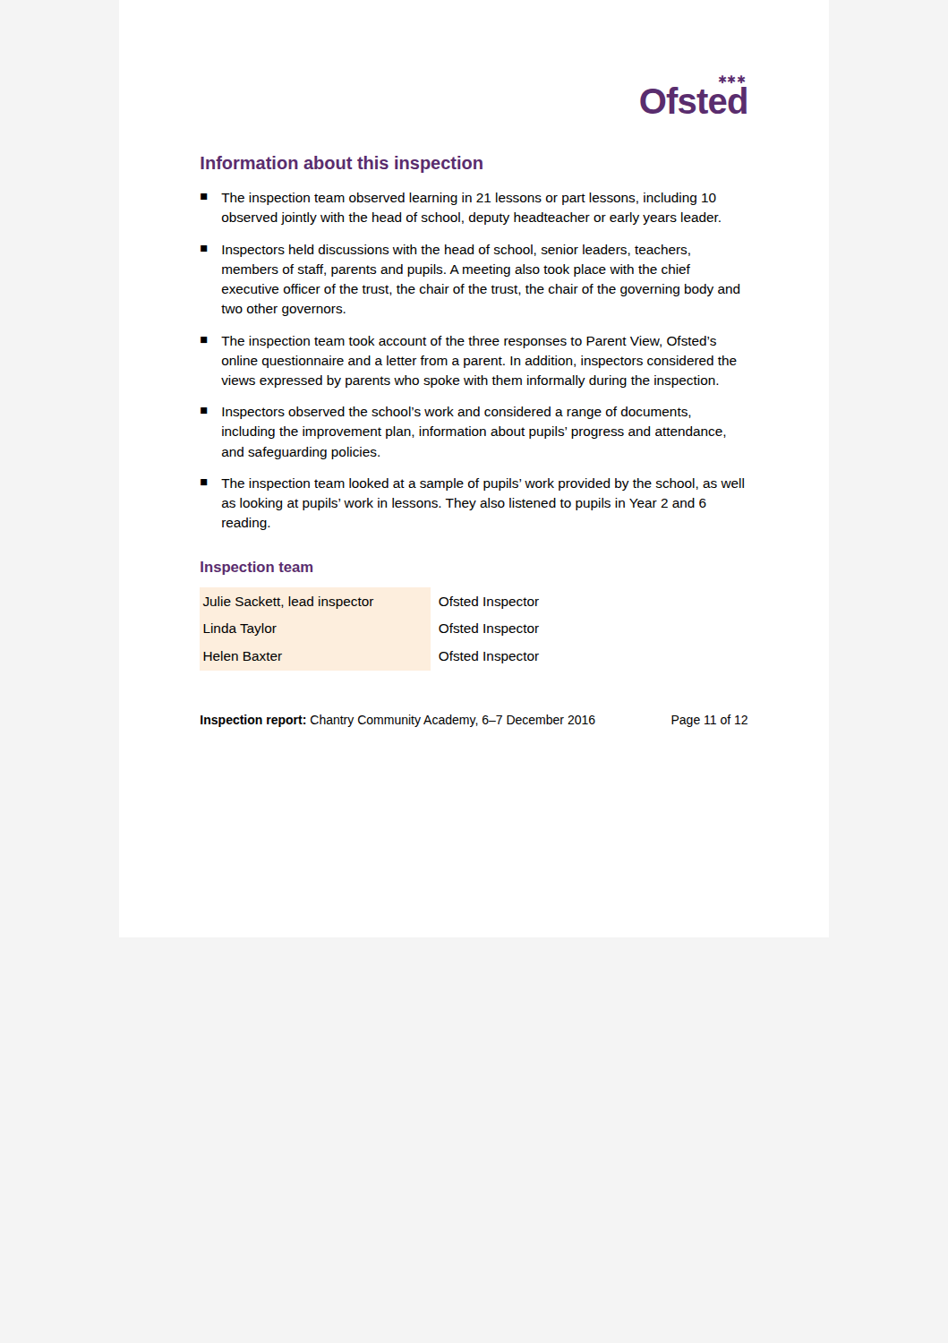✱✱✱
Ofsted
Information about this inspection
The inspection team observed learning in 21 lessons or part lessons, including 10 observed jointly with the head of school, deputy headteacher or early years leader.
Inspectors held discussions with the head of school, senior leaders, teachers, members of staff, parents and pupils. A meeting also took place with the chief executive officer of the trust, the chair of the trust, the chair of the governing body and two other governors.
The inspection team took account of the three responses to Parent View, Ofsted’s online questionnaire and a letter from a parent. In addition, inspectors considered the views expressed by parents who spoke with them informally during the inspection.
Inspectors observed the school’s work and considered a range of documents, including the improvement plan, information about pupils’ progress and attendance, and safeguarding policies.
The inspection team looked at a sample of pupils’ work provided by the school, as well as looking at pupils’ work in lessons. They also listened to pupils in Year 2 and 6 reading.
Inspection team
| Julie Sackett, lead inspector | Ofsted Inspector |
| Linda Taylor | Ofsted Inspector |
| Helen Baxter | Ofsted Inspector |
Inspection report: Chantry Community Academy, 6–7 December 2016
Page 11 of 12